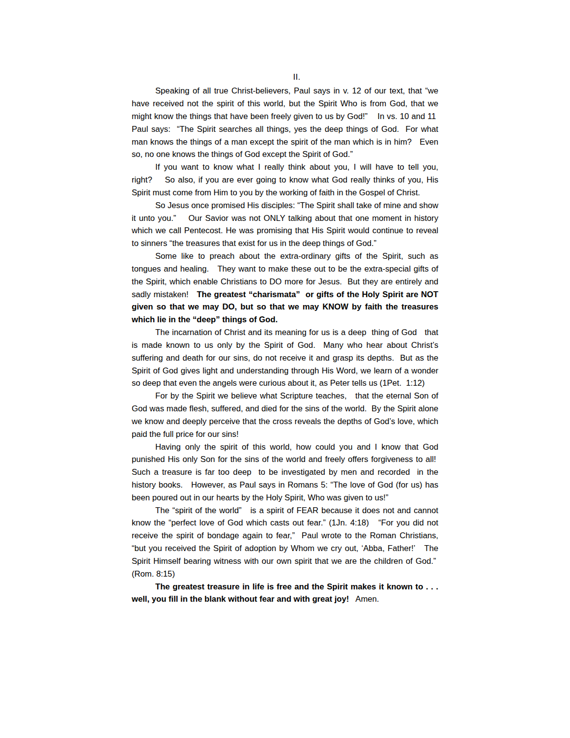II.
Speaking of all true Christ-believers, Paul says in v. 12 of our text, that “we have received not the spirit of this world, but the Spirit Who is from God, that we might know the things that have been freely given to us by God!” In vs. 10 and 11 Paul says: “The Spirit searches all things, yes the deep things of God. For what man knows the things of a man except the spirit of the man which is in him? Even so, no one knows the things of God except the Spirit of God.”
If you want to know what I really think about you, I will have to tell you, right? So also, if you are ever going to know what God really thinks of you, His Spirit must come from Him to you by the working of faith in the Gospel of Christ.
So Jesus once promised His disciples: “The Spirit shall take of mine and show it unto you.” Our Savior was not ONLY talking about that one moment in history which we call Pentecost. He was promising that His Spirit would continue to reveal to sinners “the treasures that exist for us in the deep things of God.”
Some like to preach about the extra-ordinary gifts of the Spirit, such as tongues and healing. They want to make these out to be the extra-special gifts of the Spirit, which enable Christians to DO more for Jesus. But they are entirely and sadly mistaken! The greatest “charismata” or gifts of the Holy Spirit are NOT given so that we may DO, but so that we may KNOW by faith the treasures which lie in the “deep” things of God.
The incarnation of Christ and its meaning for us is a deep thing of God that is made known to us only by the Spirit of God. Many who hear about Christ’s suffering and death for our sins, do not receive it and grasp its depths. But as the Spirit of God gives light and understanding through His Word, we learn of a wonder so deep that even the angels were curious about it, as Peter tells us (1Pet. 1:12)
For by the Spirit we believe what Scripture teaches, that the eternal Son of God was made flesh, suffered, and died for the sins of the world. By the Spirit alone we know and deeply perceive that the cross reveals the depths of God’s love, which paid the full price for our sins!
Having only the spirit of this world, how could you and I know that God punished His only Son for the sins of the world and freely offers forgiveness to all! Such a treasure is far too deep to be investigated by men and recorded in the history books. However, as Paul says in Romans 5: “The love of God (for us) has been poured out in our hearts by the Holy Spirit, Who was given to us!”
The “spirit of the world” is a spirit of FEAR because it does not and cannot know the “perfect love of God which casts out fear.” (1Jn. 4:18) “For you did not receive the spirit of bondage again to fear,” Paul wrote to the Roman Christians, “but you received the Spirit of adoption by Whom we cry out, ‘Abba, Father!’ The Spirit Himself bearing witness with our own spirit that we are the children of God.” (Rom. 8:15)
The greatest treasure in life is free and the Spirit makes it known to . . . well, you fill in the blank without fear and with great joy! Amen.